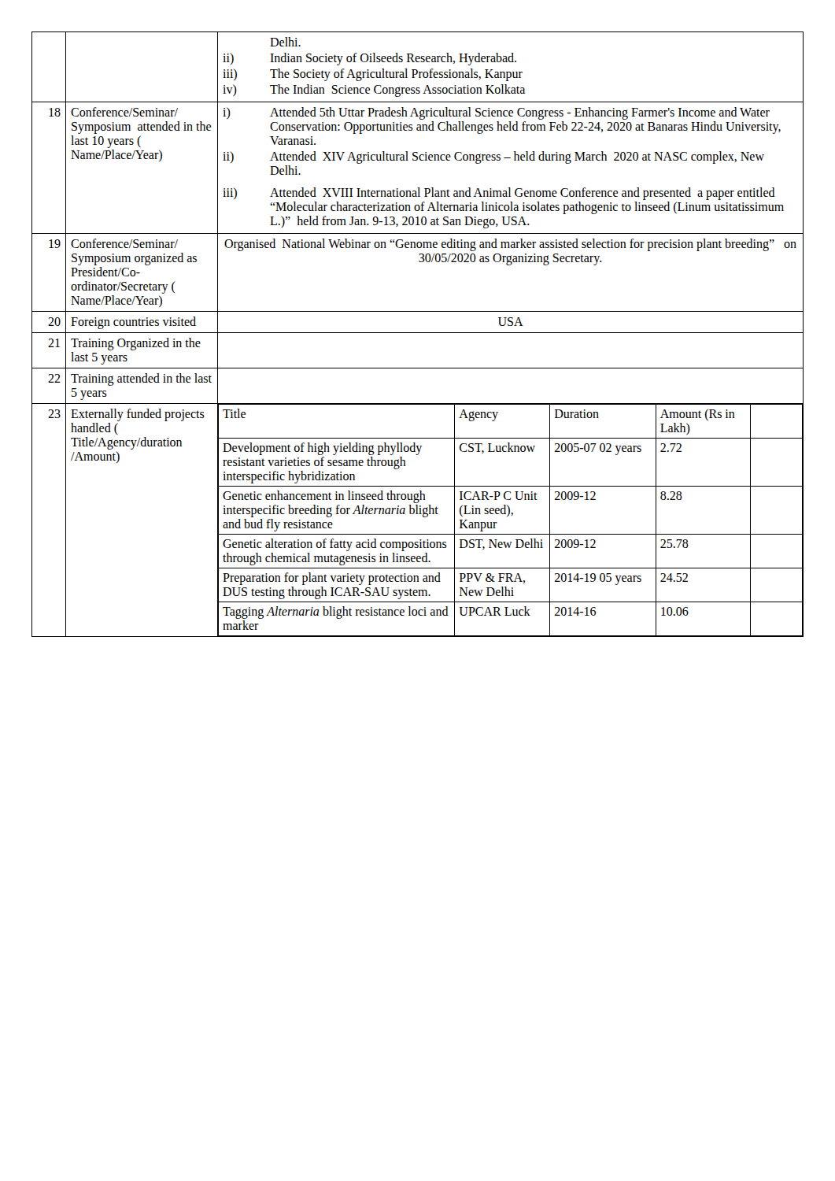| | | Delhi. ii) Indian Society of Oilseeds Research, Hyderabad. iii) The Society of Agricultural Professionals, Kanpur iv) The Indian Science Congress Association Kolkata |
| 18 | Conference/Seminar/ Symposium attended in the last 10 years ( Name/Place/Year) | i) Attended 5th Uttar Pradesh Agricultural Science Congress - Enhancing Farmer's Income and Water Conservation: Opportunities and Challenges held from Feb 22-24, 2020 at Banaras Hindu University, Varanasi. ii) Attended XIV Agricultural Science Congress – held during March 2020 at NASC complex, New Delhi. iii) Attended XVIII International Plant and Animal Genome Conference and presented a paper entitled “Molecular characterization of Alternaria linicola isolates pathogenic to linseed (Linum usitatissimum L.)” held from Jan. 9-13, 2010 at San Diego, USA. |
| 19 | Conference/Seminar/ Symposium organized as President/Co-ordinator/Secretary ( Name/Place/Year) | Organised National Webinar on “Genome editing and marker assisted selection for precision plant breeding” on 30/05/2020 as Organizing Secretary. |
| 20 | Foreign countries visited | USA |
| 21 | Training Organized in the last 5 years | |
| 22 | Training attended in the last 5 years | |
| 23 | Externally funded projects handled ( Title/Agency/duration /Amount) | / Title / Agency / Duration / Amount (Rs in Lakh) / / / Development of high yielding phyllody resistant varieties of sesame through interspecific hybridization / CST, Lucknow / 2005-07 02 years / 2.72 / / / Genetic enhancement in linseed through interspecific breeding for Alternaria blight and bud fly resistance / ICAR-P C Unit (Lin seed), Kanpur / 2009-12 / 8.28 / / / Genetic alteration of fatty acid compositions through chemical mutagenesis in linseed. / DST, New Delhi / 2009-12 / 25.78 / / / Preparation for plant variety protection and DUS testing through ICAR-SAU system. / PPV & FRA, New Delhi / 2014-19 05 years / 24.52 / / / Tagging Alternaria blight resistance loci and marker / UPCAR Luck / 2014-16 / 10.06 / / |